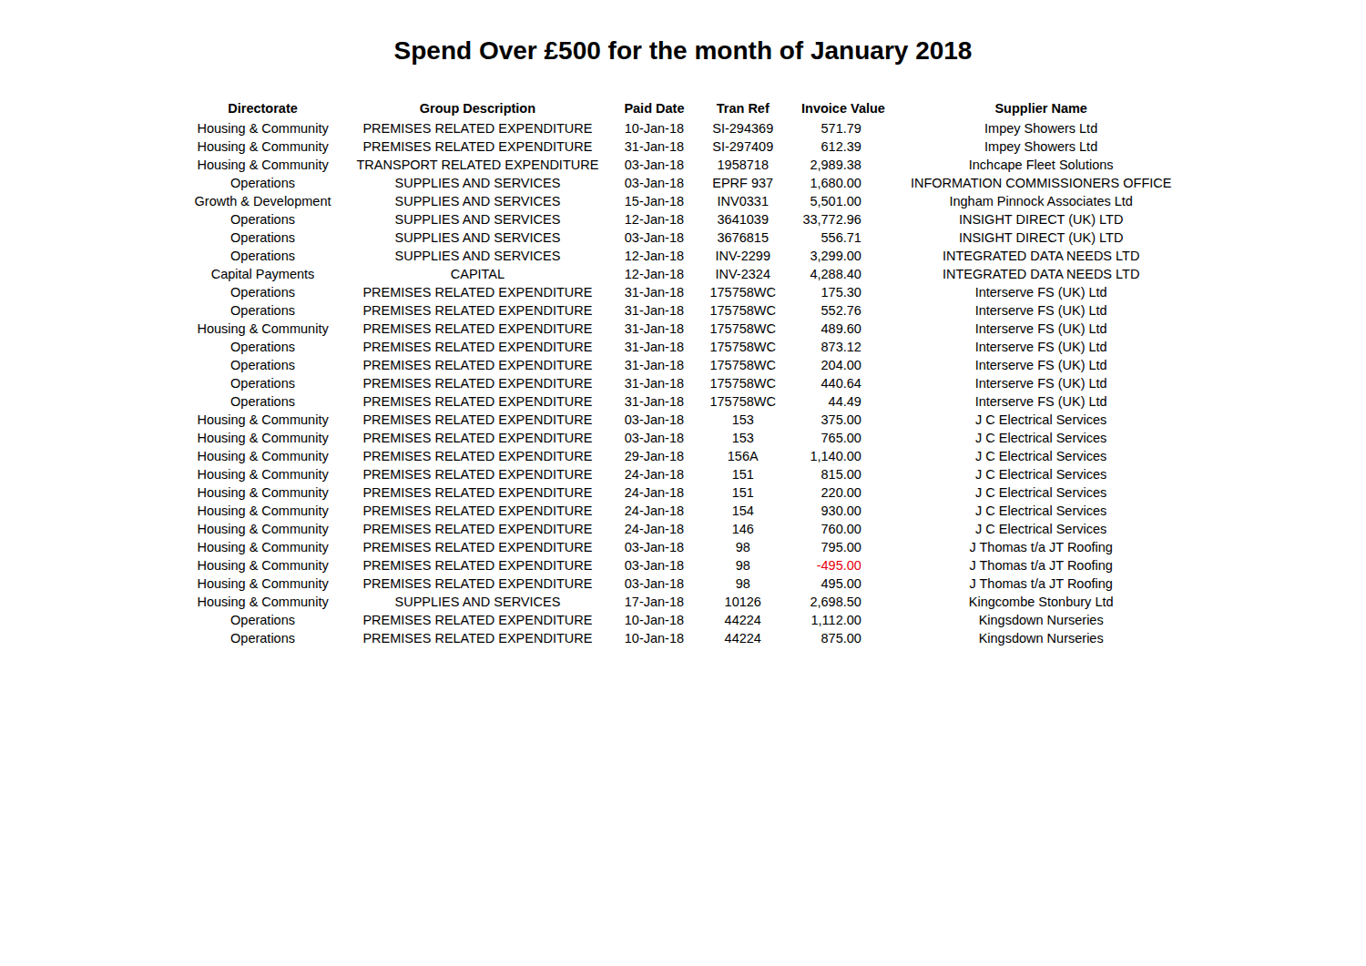Spend Over £500 for the month of January 2018
| Directorate | Group Description | Paid Date | Tran Ref | Invoice Value | Supplier Name |
| --- | --- | --- | --- | --- | --- |
| Housing & Community | PREMISES RELATED EXPENDITURE | 10-Jan-18 | SI-294369 | 571.79 | Impey Showers Ltd |
| Housing & Community | PREMISES RELATED EXPENDITURE | 31-Jan-18 | SI-297409 | 612.39 | Impey Showers Ltd |
| Housing & Community | TRANSPORT RELATED EXPENDITURE | 03-Jan-18 | 1958718 | 2,989.38 | Inchcape Fleet Solutions |
| Operations | SUPPLIES AND SERVICES | 03-Jan-18 | EPRF 937 | 1,680.00 | INFORMATION COMMISSIONERS OFFICE |
| Growth & Development | SUPPLIES AND SERVICES | 15-Jan-18 | INV0331 | 5,501.00 | Ingham Pinnock Associates Ltd |
| Operations | SUPPLIES AND SERVICES | 12-Jan-18 | 3641039 | 33,772.96 | INSIGHT DIRECT (UK) LTD |
| Operations | SUPPLIES AND SERVICES | 03-Jan-18 | 3676815 | 556.71 | INSIGHT DIRECT (UK) LTD |
| Operations | SUPPLIES AND SERVICES | 12-Jan-18 | INV-2299 | 3,299.00 | INTEGRATED DATA NEEDS LTD |
| Capital Payments | CAPITAL | 12-Jan-18 | INV-2324 | 4,288.40 | INTEGRATED DATA NEEDS LTD |
| Operations | PREMISES RELATED EXPENDITURE | 31-Jan-18 | 175758WC | 175.30 | Interserve FS (UK) Ltd |
| Operations | PREMISES RELATED EXPENDITURE | 31-Jan-18 | 175758WC | 552.76 | Interserve FS (UK) Ltd |
| Housing & Community | PREMISES RELATED EXPENDITURE | 31-Jan-18 | 175758WC | 489.60 | Interserve FS (UK) Ltd |
| Operations | PREMISES RELATED EXPENDITURE | 31-Jan-18 | 175758WC | 873.12 | Interserve FS (UK) Ltd |
| Operations | PREMISES RELATED EXPENDITURE | 31-Jan-18 | 175758WC | 204.00 | Interserve FS (UK) Ltd |
| Operations | PREMISES RELATED EXPENDITURE | 31-Jan-18 | 175758WC | 440.64 | Interserve FS (UK) Ltd |
| Operations | PREMISES RELATED EXPENDITURE | 31-Jan-18 | 175758WC | 44.49 | Interserve FS (UK) Ltd |
| Housing & Community | PREMISES RELATED EXPENDITURE | 03-Jan-18 | 153 | 375.00 | J C Electrical Services |
| Housing & Community | PREMISES RELATED EXPENDITURE | 03-Jan-18 | 153 | 765.00 | J C Electrical Services |
| Housing & Community | PREMISES RELATED EXPENDITURE | 29-Jan-18 | 156A | 1,140.00 | J C Electrical Services |
| Housing & Community | PREMISES RELATED EXPENDITURE | 24-Jan-18 | 151 | 815.00 | J C Electrical Services |
| Housing & Community | PREMISES RELATED EXPENDITURE | 24-Jan-18 | 151 | 220.00 | J C Electrical Services |
| Housing & Community | PREMISES RELATED EXPENDITURE | 24-Jan-18 | 154 | 930.00 | J C Electrical Services |
| Housing & Community | PREMISES RELATED EXPENDITURE | 24-Jan-18 | 146 | 760.00 | J C Electrical Services |
| Housing & Community | PREMISES RELATED EXPENDITURE | 03-Jan-18 | 98 | 795.00 | J Thomas t/a JT Roofing |
| Housing & Community | PREMISES RELATED EXPENDITURE | 03-Jan-18 | 98 | -495.00 | J Thomas t/a JT Roofing |
| Housing & Community | PREMISES RELATED EXPENDITURE | 03-Jan-18 | 98 | 495.00 | J Thomas t/a JT Roofing |
| Housing & Community | SUPPLIES AND SERVICES | 17-Jan-18 | 10126 | 2,698.50 | Kingcombe Stonbury Ltd |
| Operations | PREMISES RELATED EXPENDITURE | 10-Jan-18 | 44224 | 1,112.00 | Kingsdown Nurseries |
| Operations | PREMISES RELATED EXPENDITURE | 10-Jan-18 | 44224 | 875.00 | Kingsdown Nurseries |